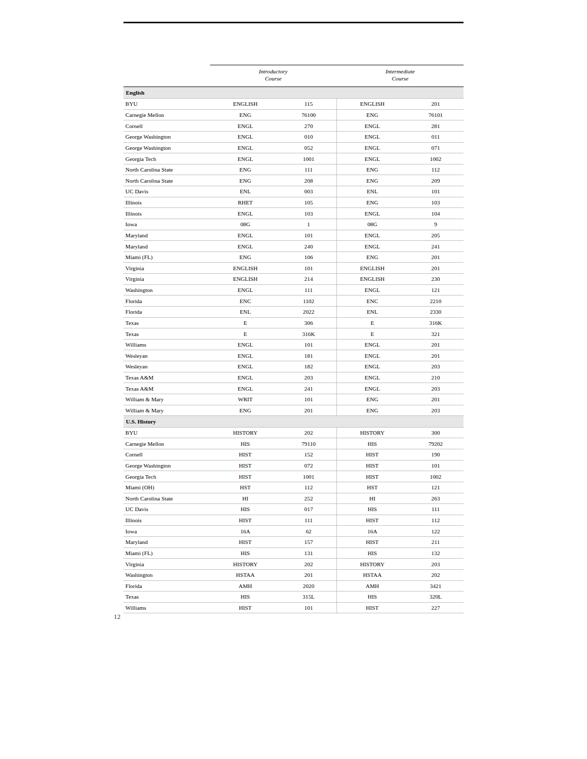| | Introductory Course | Intermediate Course |
| --- | --- | --- |
| English |
| BYU | ENGLISH | 115 | ENGLISH | 201 |
| Carnegie Mellon | ENG | 76100 | ENG | 76101 |
| Cornell | ENGL | 270 | ENGL | 281 |
| George Washington | ENGL | 010 | ENGL | 011 |
| George Washington | ENGL | 052 | ENGL | 071 |
| Georgia Tech | ENGL | 1001 | ENGL | 1002 |
| North Carolina State | ENG | 111 | ENG | 112 |
| North Carolina State | ENG | 208 | ENG | 209 |
| UC Davis | ENL | 003 | ENL | 101 |
| Illinois | RHET | 105 | ENG | 103 |
| Illinois | ENGL | 103 | ENGL | 104 |
| Iowa | 08G | 1 | 08G | 9 |
| Maryland | ENGL | 101 | ENGL | 205 |
| Maryland | ENGL | 240 | ENGL | 241 |
| Miami (FL) | ENG | 106 | ENG | 201 |
| Virginia | ENGLISH | 101 | ENGLISH | 201 |
| Virginia | ENGLISH | 214 | ENGLISH | 230 |
| Washington | ENGL | 111 | ENGL | 121 |
| Florida | ENC | 1102 | ENC | 2210 |
| Florida | ENL | 2022 | ENL | 2330 |
| Texas | E | 306 | E | 316K |
| Texas | E | 316K | E | 321 |
| Williams | ENGL | 101 | ENGL | 201 |
| Wesleyan | ENGL | 181 | ENGL | 201 |
| Wesleyan | ENGL | 182 | ENGL | 203 |
| Texas A&M | ENGL | 203 | ENGL | 210 |
| Texas A&M | ENGL | 241 | ENGL | 203 |
| William & Mary | WRIT | 101 | ENG | 201 |
| William & Mary | ENG | 201 | ENG | 203 |
| U.S. History |
| BYU | HISTORY | 202 | HISTORY | 300 |
| Carnegie Mellon | HIS | 79110 | HIS | 79202 |
| Cornell | HIST | 152 | HIST | 190 |
| George Washington | HIST | 072 | HIST | 101 |
| Georgia Tech | HIST | 1001 | HIST | 1002 |
| Miami (OH) | HST | 112 | HST | 121 |
| North Carolina State | HI | 252 | HI | 263 |
| UC Davis | HIS | 017 | HIS | 111 |
| Illinois | HIST | 111 | HIST | 112 |
| Iowa | 16A | 62 | 16A | 122 |
| Maryland | HIST | 157 | HIST | 211 |
| Miami (FL) | HIS | 131 | HIS | 132 |
| Virginia | HISTORY | 202 | HISTORY | 203 |
| Washington | HSTAA | 201 | HSTAA | 202 |
| Florida | AMH | 2020 | AMH | 3421 |
| Texas | HIS | 315L | HIS | 320L |
| Williams | HIST | 101 | HIST | 227 |
12